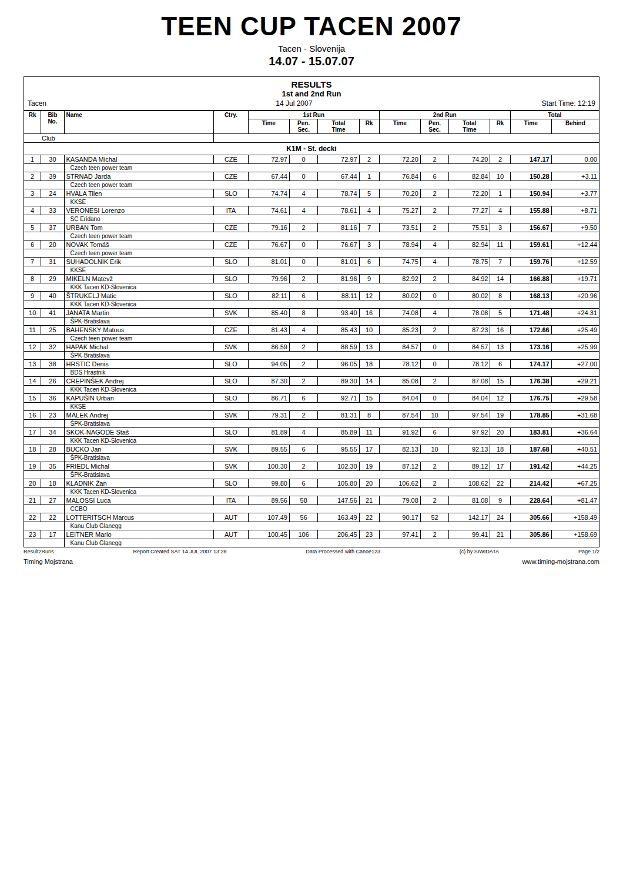TEEN CUP TACEN 2007
Tacen - Slovenija
14.07 - 15.07.07
RESULTS
1st and 2nd Run
Tacen 14 Jul 2007 Start Time: 12:19
| Rk | Bib No. | Name | Ctry. | 1st Run | 2nd Run | Total |
| --- | --- | --- | --- | --- | --- | --- |
| Time | Pen. Sec. | Total Time | Rk | Time | Pen. Sec. | Total Time | Rk | Time | Behind |
| Club | |
| K1M - St. decki |
| 1 | 30 | KASANDA Michal | CZE | 72.97 | 0 | 72.97 | 2 | 72.20 | 2 | 74.20 | 2 | 147.17 | 0.00 |
| | Czech teen power team |
| 2 | 39 | STRNAD Jarda | CZE | 67.44 | 0 | 67.44 | 1 | 76.84 | 6 | 82.84 | 10 | 150.28 | +3.11 |
| | Czech teen power team |
| 3 | 24 | HVALA Tilen | SLO | 74.74 | 4 | 78.74 | 5 | 70.20 | 2 | 72.20 | 1 | 150.94 | +3.77 |
| | KKSE |
| 4 | 33 | VERONESI Lorenzo | ITA | 74.61 | 4 | 78.61 | 4 | 75.27 | 2 | 77.27 | 4 | 155.88 | +8.71 |
| | SC Eridano |
| 5 | 37 | URBAN Tom | CZE | 79.16 | 2 | 81.16 | 7 | 73.51 | 2 | 75.51 | 3 | 156.67 | +9.50 |
| | Czech teen power team |
| 6 | 20 | NOVAK Tomáš | CZE | 76.67 | 0 | 76.67 | 3 | 78.94 | 4 | 82.94 | 11 | 159.61 | +12.44 |
| | Czech teen power team |
| 7 | 31 | SUHADOLNIK Erik | SLO | 81.01 | 0 | 81.01 | 6 | 74.75 | 4 | 78.75 | 7 | 159.76 | +12.59 |
| | KKSE |
| 8 | 29 | MIKELN Matevž | SLO | 79.96 | 2 | 81.96 | 9 | 82.92 | 2 | 84.92 | 14 | 166.88 | +19.71 |
| | KKK Tacen KD-Slovenica |
| 9 | 40 | ŠTRUKELJ Matic | SLO | 82.11 | 6 | 88.11 | 12 | 80.02 | 0 | 80.02 | 8 | 168.13 | +20.96 |
| | KKK Tacen KD-Slovenica |
| 10 | 41 | JANATA Martin | SVK | 85.40 | 8 | 93.40 | 16 | 74.08 | 4 | 78.08 | 5 | 171.48 | +24.31 |
| | ŠPK-Bratislava |
| 11 | 25 | BAHENSKY Matous | CZE | 81.43 | 4 | 85.43 | 10 | 85.23 | 2 | 87.23 | 16 | 172.66 | +25.49 |
| | Czech teen power team |
| 12 | 32 | HAPAK Michal | SVK | 86.59 | 2 | 88.59 | 13 | 84.57 | 0 | 84.57 | 13 | 173.16 | +25.99 |
| | ŠPK-Bratislava |
| 13 | 38 | HRSTIC Denis | SLO | 94.05 | 2 | 96.05 | 18 | 78.12 | 0 | 78.12 | 6 | 174.17 | +27.00 |
| | BDS Hrastnik |
| 14 | 26 | CREPINŠEK Andrej | SLO | 87.30 | 2 | 89.30 | 14 | 85.08 | 2 | 87.08 | 15 | 176.38 | +29.21 |
| | KKK Tacen KD-Slovenica |
| 15 | 36 | KAPUŠIN Urban | SLO | 86.71 | 6 | 92.71 | 15 | 84.04 | 0 | 84.04 | 12 | 176.75 | +29.58 |
| | KKSE |
| 16 | 23 | MALEK Andrej | SVK | 79.31 | 2 | 81.31 | 8 | 87.54 | 10 | 97.54 | 19 | 178.85 | +31.68 |
| | ŠPK-Bratislava |
| 17 | 34 | SKOK-NAGODE Staš | SLO | 81.89 | 4 | 85.89 | 11 | 91.92 | 6 | 97.92 | 20 | 183.81 | +36.64 |
| | KKK Tacen KD-Slovenica |
| 18 | 28 | BUCKO Jan | SVK | 89.55 | 6 | 95.55 | 17 | 82.13 | 10 | 92.13 | 18 | 187.68 | +40.51 |
| | ŠPK-Bratislava |
| 19 | 35 | FRIEDL Michal | SVK | 100.30 | 2 | 102.30 | 19 | 87.12 | 2 | 89.12 | 17 | 191.42 | +44.25 |
| | ŠPK-Bratislava |
| 20 | 18 | KLADNIK Žan | SLO | 99.80 | 6 | 105.80 | 20 | 106.62 | 2 | 108.62 | 22 | 214.42 | +67.25 |
| | KKK Tacen KD-Slovenica |
| 21 | 27 | MALOSSI Luca | ITA | 89.56 | 58 | 147.56 | 21 | 79.08 | 2 | 81.08 | 9 | 228.64 | +81.47 |
| | CCBO |
| 22 | 22 | LOTTERITSCH Marcus | AUT | 107.49 | 56 | 163.49 | 22 | 90.17 | 52 | 142.17 | 24 | 305.66 | +158.49 |
| | Kanu Club Glanegg |
| 23 | 17 | LEITNER Mario | AUT | 100.45 | 106 | 206.45 | 23 | 97.41 | 2 | 99.41 | 21 | 305.86 | +158.69 |
| | Kanu Club Glanegg |
Result2Runs Report Created SAT 14 JUL 2007 13:28 Data Processed with Canoe123 (c) by SIWIDATA Page 1/2
Timing Mojstrana www.timing-mojstrana.com